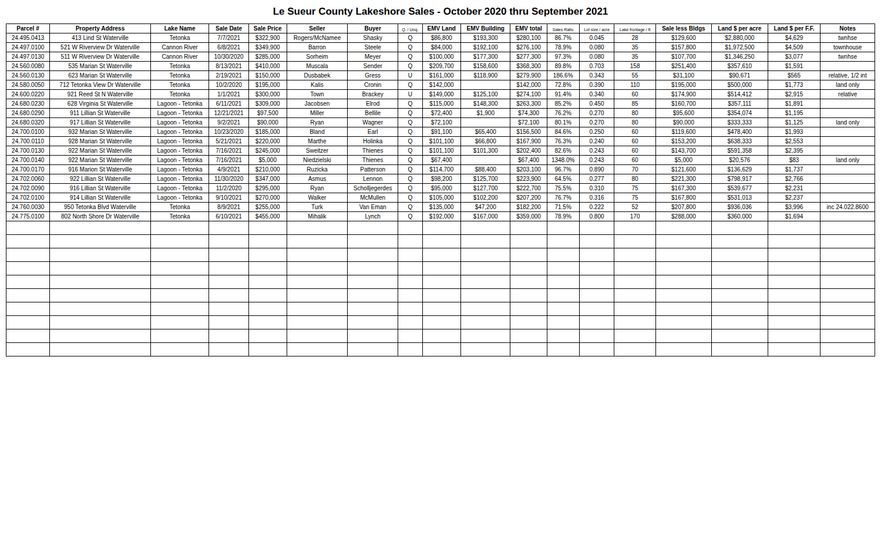Le Sueur County Lakeshore Sales - October 2020 thru September 2021
| Parcel # | Property Address | Lake Name | Sale Date | Sale Price | Seller | Buyer | Q. / Unq. | EMV Land | EMV Building | EMV total | Sales Ratio | Lot size / acre | Lake frontage / ft | Sale less Bldgs | Land $ per acre | Land $ per F.F. | Notes |
| --- | --- | --- | --- | --- | --- | --- | --- | --- | --- | --- | --- | --- | --- | --- | --- | --- | --- |
| 24.495.0413 | 413 Lind St Waterville | Tetonka | 7/7/2021 | $322,900 | Rogers/McNamee | Shasky | Q | $86,800 | $193,300 | $280,100 | 86.7% | 0.045 | 28 | $129,600 | $2,880,000 | $4,629 | twnhse |
| 24.497.0100 | 521 W Riverview Dr Waterville | Cannon River | 6/8/2021 | $349,900 | Barron | Steele | Q | $84,000 | $192,100 | $276,100 | 78.9% | 0.080 | 35 | $157,800 | $1,972,500 | $4,509 | townhouse |
| 24.497.0130 | 511 W Riverview Dr Waterville | Cannon River | 10/30/2020 | $285,000 | Sorheim | Meyer | Q | $100,000 | $177,300 | $277,300 | 97.3% | 0.080 | 35 | $107,700 | $1,346,250 | $3,077 | twnhse |
| 24.560.0080 | 535 Marian St Waterville | Tetonka | 8/13/2021 | $410,000 | Muscala | Sender | Q | $209,700 | $158,600 | $368,300 | 89.8% | 0.703 | 158 | $251,400 | $357,610 | $1,591 | |
| 24.560.0130 | 623 Marian St Waterville | Tetonka | 2/19/2021 | $150,000 | Dusbabek | Gress | U | $161,000 | $118,900 | $279,900 | 186.6% | 0.343 | 55 | $31,100 | $90,671 | $565 | relative, 1/2 int |
| 24.580.0050 | 712 Tetonka View Dr Waterville | Tetonka | 10/2/2020 | $195,000 | Kalis | Cronin | Q | $142,000 | | $142,000 | 72.8% | 0.390 | 110 | $195,000 | $500,000 | $1,773 | land only |
| 24.600.0220 | 921 Reed St N Waterville | Tetonka | 1/1/2021 | $300,000 | Town | Brackey | U | $149,000 | $125,100 | $274,100 | 91.4% | 0.340 | 60 | $174,900 | $514,412 | $2,915 | relative |
| 24.680.0230 | 628 Virginia St Waterville | Lagoon - Tetonka | 6/11/2021 | $309,000 | Jacobsen | Elrod | Q | $115,000 | $148,300 | $263,300 | 85.2% | 0.450 | 85 | $160,700 | $357,111 | $1,891 | |
| 24.680.0290 | 911 Lillian St Waterville | Lagoon - Tetonka | 12/21/2021 | $97,500 | Miller | Bellile | Q | $72,400 | $1,900 | $74,300 | 76.2% | 0.270 | 80 | $95,600 | $354,074 | $1,195 | |
| 24.680.0320 | 917 Lillian St Waterville | Lagoon - Tetonka | 9/2/2021 | $90,000 | Ryan | Wagner | Q | $72,100 | | $72,100 | 80.1% | 0.270 | 80 | $90,000 | $333,333 | $1,125 | land only |
| 24.700.0100 | 932 Marian St Waterville | Lagoon - Tetonka | 10/23/2020 | $185,000 | Bland | Earl | Q | $91,100 | $65,400 | $156,500 | 84.6% | 0.250 | 60 | $119,600 | $478,400 | $1,993 | |
| 24.700.0110 | 928 Marian St Waterville | Lagoon - Tetonka | 5/21/2021 | $220,000 | Marthe | Holinka | Q | $101,100 | $66,800 | $167,900 | 76.3% | 0.240 | 60 | $153,200 | $638,333 | $2,553 | |
| 24.700.0130 | 922 Marian St Waterville | Lagoon - Tetonka | 7/16/2021 | $245,000 | Sweitzer | Thienes | Q | $101,100 | $101,300 | $202,400 | 82.6% | 0.243 | 60 | $143,700 | $591,358 | $2,395 | |
| 24.700.0140 | 922 Marian St Waterville | Lagoon - Tetonka | 7/16/2021 | $5,000 | Niedzielski | Thienes | Q | $67,400 | | $67,400 | 1348.0% | 0.243 | 60 | $5,000 | $20,576 | $83 | land only |
| 24.700.0170 | 916 Marion St Waterville | Lagoon - Tetonka | 4/9/2021 | $210,000 | Ruzicka | Patterson | Q | $114,700 | $88,400 | $203,100 | 96.7% | 0.890 | 70 | $121,600 | $136,629 | $1,737 | |
| 24.702.0060 | 922 Lillian St Waterville | Lagoon - Tetonka | 11/30/2020 | $347,000 | Asmus | Lennon | Q | $98,200 | $125,700 | $223,900 | 64.5% | 0.277 | 80 | $221,300 | $798,917 | $2,766 | |
| 24.702.0090 | 916 Lillian St Waterville | Lagoon - Tetonka | 11/2/2020 | $295,000 | Ryan | Scholljegerdes | Q | $95,000 | $127,700 | $222,700 | 75.5% | 0.310 | 75 | $167,300 | $539,677 | $2,231 | |
| 24.702.0100 | 914 Lillian St Waterville | Lagoon - Tetonka | 9/10/2021 | $270,000 | Walker | McMullen | Q | $105,000 | $102,200 | $207,200 | 76.7% | 0.316 | 75 | $167,800 | $531,013 | $2,237 | |
| 24.760.0030 | 950 Tetonka Blvd Waterville | Tetonka | 8/9/2021 | $255,000 | Turk | Van Eman | Q | $135,000 | $47,200 | $182,200 | 71.5% | 0.222 | 52 | $207,800 | $936,036 | $3,996 | inc 24.022.8600 |
| 24.775.0100 | 802 North Shore Dr Waterville | Tetonka | 6/10/2021 | $455,000 | Mihalik | Lynch | Q | $192,000 | $167,000 | $359,000 | 78.9% | 0.800 | 170 | $288,000 | $360,000 | $1,694 | |